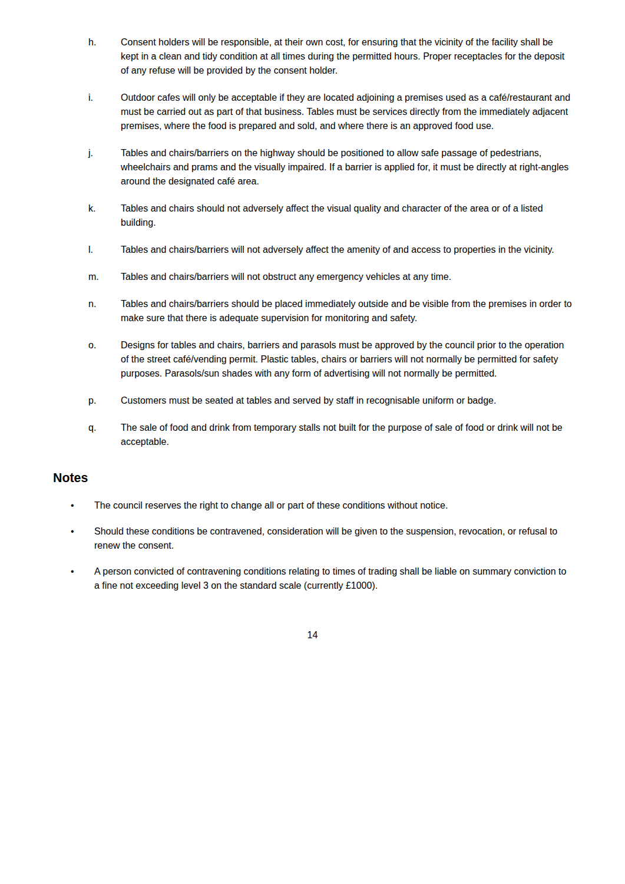h. Consent holders will be responsible, at their own cost, for ensuring that the vicinity of the facility shall be kept in a clean and tidy condition at all times during the permitted hours. Proper receptacles for the deposit of any refuse will be provided by the consent holder.
i. Outdoor cafes will only be acceptable if they are located adjoining a premises used as a café/restaurant and must be carried out as part of that business. Tables must be services directly from the immediately adjacent premises, where the food is prepared and sold, and where there is an approved food use.
j. Tables and chairs/barriers on the highway should be positioned to allow safe passage of pedestrians, wheelchairs and prams and the visually impaired. If a barrier is applied for, it must be directly at right-angles around the designated café area.
k. Tables and chairs should not adversely affect the visual quality and character of the area or of a listed building.
l. Tables and chairs/barriers will not adversely affect the amenity of and access to properties in the vicinity.
m. Tables and chairs/barriers will not obstruct any emergency vehicles at any time.
n. Tables and chairs/barriers should be placed immediately outside and be visible from the premises in order to make sure that there is adequate supervision for monitoring and safety.
o. Designs for tables and chairs, barriers and parasols must be approved by the council prior to the operation of the street café/vending permit. Plastic tables, chairs or barriers will not normally be permitted for safety purposes. Parasols/sun shades with any form of advertising will not normally be permitted.
p. Customers must be seated at tables and served by staff in recognisable uniform or badge.
q. The sale of food and drink from temporary stalls not built for the purpose of sale of food or drink will not be acceptable.
Notes
The council reserves the right to change all or part of these conditions without notice.
Should these conditions be contravened, consideration will be given to the suspension, revocation, or refusal to renew the consent.
A person convicted of contravening conditions relating to times of trading shall be liable on summary conviction to a fine not exceeding level 3 on the standard scale (currently £1000).
14